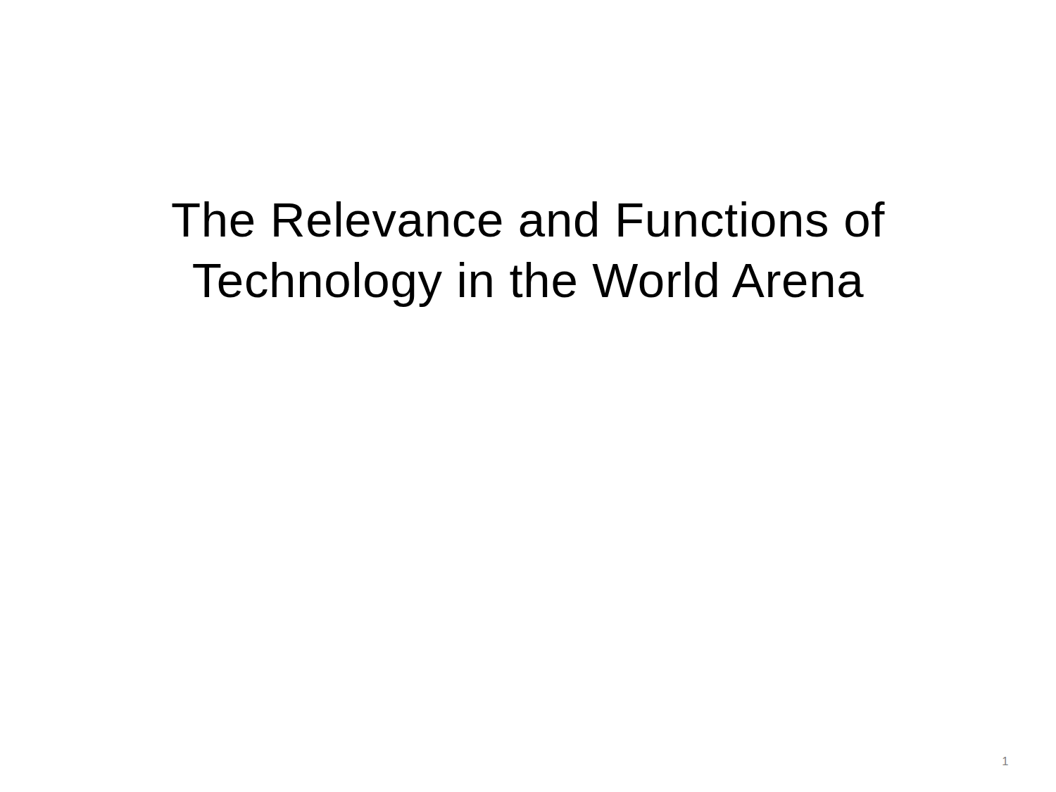The Relevance and Functions of Technology in the World Arena
1